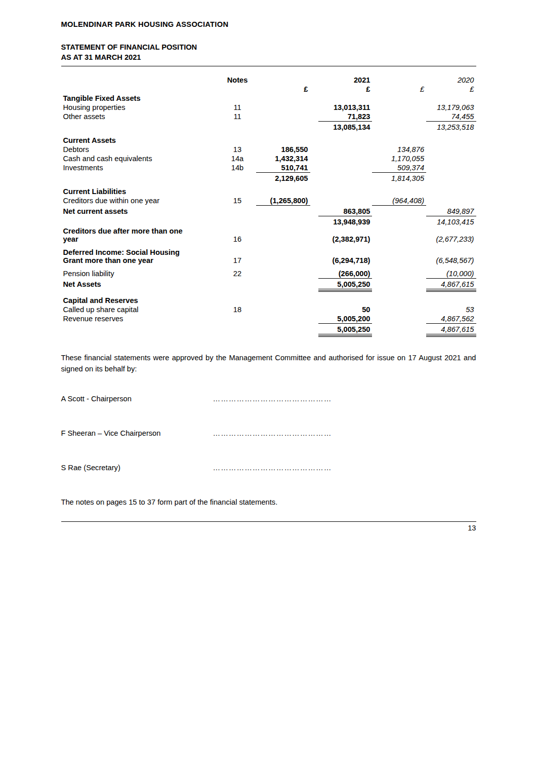MOLENDINAR PARK HOUSING ASSOCIATION
STATEMENT OF FINANCIAL POSITION
AS AT 31 MARCH 2021
| | Notes | | | 2021 | | 2020 |
| | | £ | | £ | £ | £ |
| Tangible Fixed Assets | | | | | | |
| Housing properties | 11 | | | 13,013,311 | | 13,179,063 |
| Other assets | 11 | | | 71,823 | | 74,455 |
| | | | | 13,085,134 | | 13,253,518 |
| Current Assets | | | | | | |
| Debtors | 13 | 186,550 | | | 134,876 | |
| Cash and cash equivalents | 14a | 1,432,314 | | | 1,170,055 | |
| Investments | 14b | 510,741 | | | 509,374 | |
| | | 2,129,605 | | | 1,814,305 | |
| Current Liabilities | | | | | | |
| Creditors due within one year | 15 | (1,265,800) | | | (964,408) | |
| Net current assets | | | | 863,805 | | 849,897 |
| | | | | 13,948,939 | | 14,103,415 |
| Creditors due after more than one year | 16 | | | (2,382,971) | | (2,677,233) |
| Deferred Income: Social Housing Grant more than one year | 17 | | | (6,294,718) | | (6,548,567) |
| Pension liability | 22 | | | (266,000) | | (10,000) |
| Net Assets | | | | 5,005,250 | | 4,867,615 |
| Capital and Reserves | | | | | | |
| Called up share capital | 18 | | | 50 | | 53 |
| Revenue reserves | | | | 5,005,200 | | 4,867,562 |
| | | | | 5,005,250 | | 4,867,615 |
These financial statements were approved by the Management Committee and authorised for issue on 17 August 2021 and signed on its behalf by:
A Scott - Chairperson
………………………………………
F Sheeran – Vice Chairperson
………………………………………
S Rae (Secretary)
………………………………………
The notes on pages 15 to 37 form part of the financial statements.
13